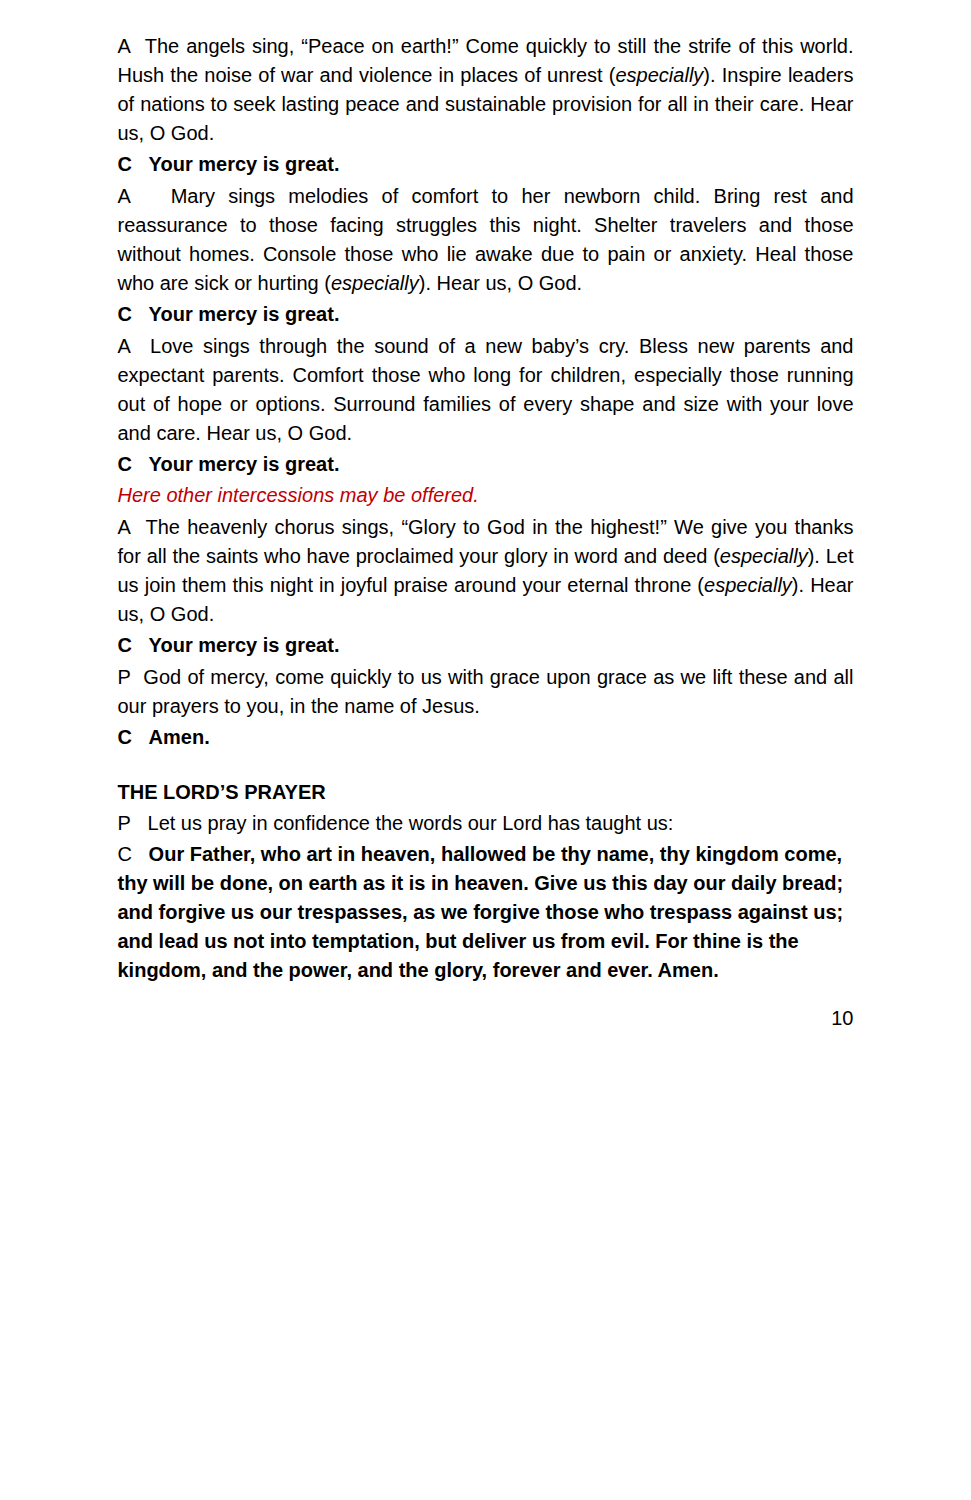A The angels sing, “Peace on earth!” Come quickly to still the strife of this world. Hush the noise of war and violence in places of unrest (especially). Inspire leaders of nations to seek lasting peace and sustainable provision for all in their care. Hear us, O God.
C Your mercy is great.
A Mary sings melodies of comfort to her newborn child. Bring rest and reassurance to those facing struggles this night. Shelter travelers and those without homes. Console those who lie awake due to pain or anxiety. Heal those who are sick or hurting (especially). Hear us, O God.
C Your mercy is great.
A Love sings through the sound of a new baby’s cry. Bless new parents and expectant parents. Comfort those who long for children, especially those running out of hope or options. Surround families of every shape and size with your love and care. Hear us, O God.
C Your mercy is great.
Here other intercessions may be offered.
A The heavenly chorus sings, “Glory to God in the highest!” We give you thanks for all the saints who have proclaimed your glory in word and deed (especially). Let us join them this night in joyful praise around your eternal throne (especially). Hear us, O God.
C Your mercy is great.
P God of mercy, come quickly to us with grace upon grace as we lift these and all our prayers to you, in the name of Jesus.
C Amen.
THE LORD’S PRAYER
P Let us pray in confidence the words our Lord has taught us:
C Our Father, who art in heaven, hallowed be thy name, thy kingdom come, thy will be done, on earth as it is in heaven. Give us this day our daily bread; and forgive us our trespasses, as we forgive those who trespass against us; and lead us not into temptation, but deliver us from evil. For thine is the kingdom, and the power, and the glory, forever and ever. Amen.
10